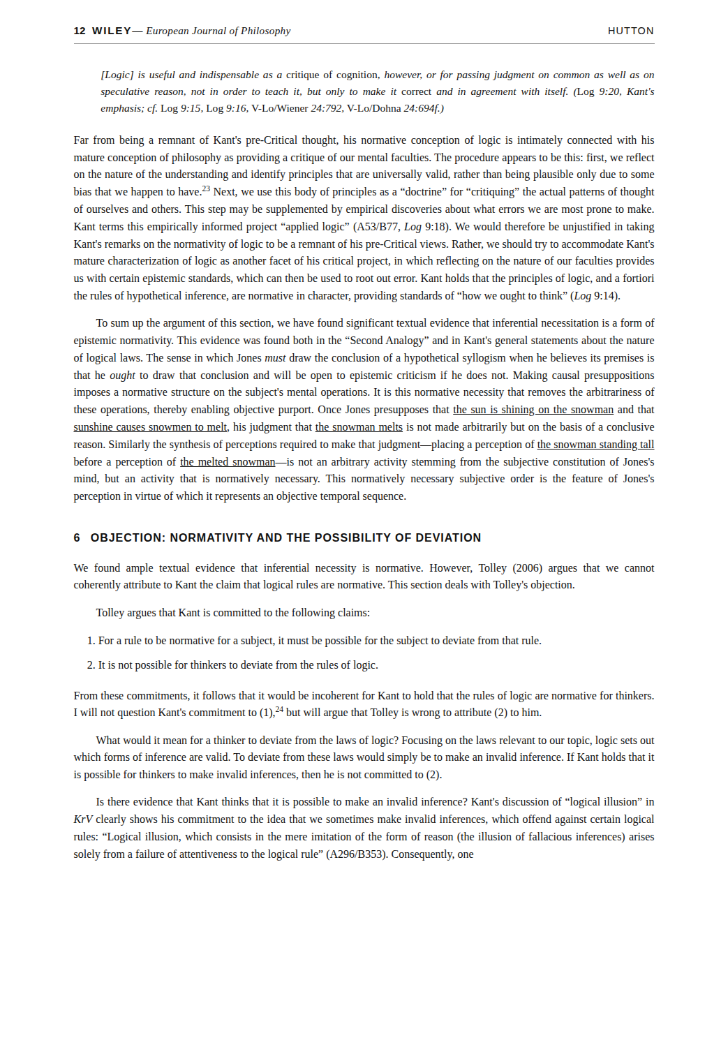12 WILEY— European Journal of Philosophy
HUTTON
[Logic] is useful and indispensable as a critique of cognition, however, or for passing judgment on common as well as on speculative reason, not in order to teach it, but only to make it correct and in agreement with itself. (Log 9:20, Kant's emphasis; cf. Log 9:15, Log 9:16, V-Lo/Wiener 24:792, V-Lo/Dohna 24:694f.)
Far from being a remnant of Kant's pre-Critical thought, his normative conception of logic is intimately connected with his mature conception of philosophy as providing a critique of our mental faculties. The procedure appears to be this: first, we reflect on the nature of the understanding and identify principles that are universally valid, rather than being plausible only due to some bias that we happen to have.23 Next, we use this body of principles as a “doctrine” for “critiquing” the actual patterns of thought of ourselves and others. This step may be supplemented by empirical discoveries about what errors we are most prone to make. Kant terms this empirically informed project “applied logic” (A53/B77, Log 9:18). We would therefore be unjustified in taking Kant's remarks on the normativity of logic to be a remnant of his pre-Critical views. Rather, we should try to accommodate Kant's mature characterization of logic as another facet of his critical project, in which reflecting on the nature of our faculties provides us with certain epistemic standards, which can then be used to root out error. Kant holds that the principles of logic, and a fortiori the rules of hypothetical inference, are normative in character, providing standards of “how we ought to think” (Log 9:14).
To sum up the argument of this section, we have found significant textual evidence that inferential necessitation is a form of epistemic normativity. This evidence was found both in the “Second Analogy” and in Kant's general statements about the nature of logical laws. The sense in which Jones must draw the conclusion of a hypothetical syllogism when he believes its premises is that he ought to draw that conclusion and will be open to epistemic criticism if he does not. Making causal presuppositions imposes a normative structure on the subject's mental operations. It is this normative necessity that removes the arbitrariness of these operations, thereby enabling objective purport. Once Jones presupposes that the sun is shining on the snowman and that sunshine causes snowmen to melt, his judgment that the snowman melts is not made arbitrarily but on the basis of a conclusive reason. Similarly the synthesis of perceptions required to make that judgment—placing a perception of the snowman standing tall before a perception of the melted snowman—is not an arbitrary activity stemming from the subjective constitution of Jones's mind, but an activity that is normatively necessary. This normatively necessary subjective order is the feature of Jones's perception in virtue of which it represents an objective temporal sequence.
6 OBJECTION: NORMATIVITY AND THE POSSIBILITY OF DEVIATION
We found ample textual evidence that inferential necessity is normative. However, Tolley (2006) argues that we cannot coherently attribute to Kant the claim that logical rules are normative. This section deals with Tolley's objection.
Tolley argues that Kant is committed to the following claims:
For a rule to be normative for a subject, it must be possible for the subject to deviate from that rule.
It is not possible for thinkers to deviate from the rules of logic.
From these commitments, it follows that it would be incoherent for Kant to hold that the rules of logic are normative for thinkers. I will not question Kant's commitment to (1),24 but will argue that Tolley is wrong to attribute (2) to him.
What would it mean for a thinker to deviate from the laws of logic? Focusing on the laws relevant to our topic, logic sets out which forms of inference are valid. To deviate from these laws would simply be to make an invalid inference. If Kant holds that it is possible for thinkers to make invalid inferences, then he is not committed to (2).
Is there evidence that Kant thinks that it is possible to make an invalid inference? Kant's discussion of “logical illusion” in KrV clearly shows his commitment to the idea that we sometimes make invalid inferences, which offend against certain logical rules: “Logical illusion, which consists in the mere imitation of the form of reason (the illusion of fallacious inferences) arises solely from a failure of attentiveness to the logical rule” (A296/B353). Consequently, one